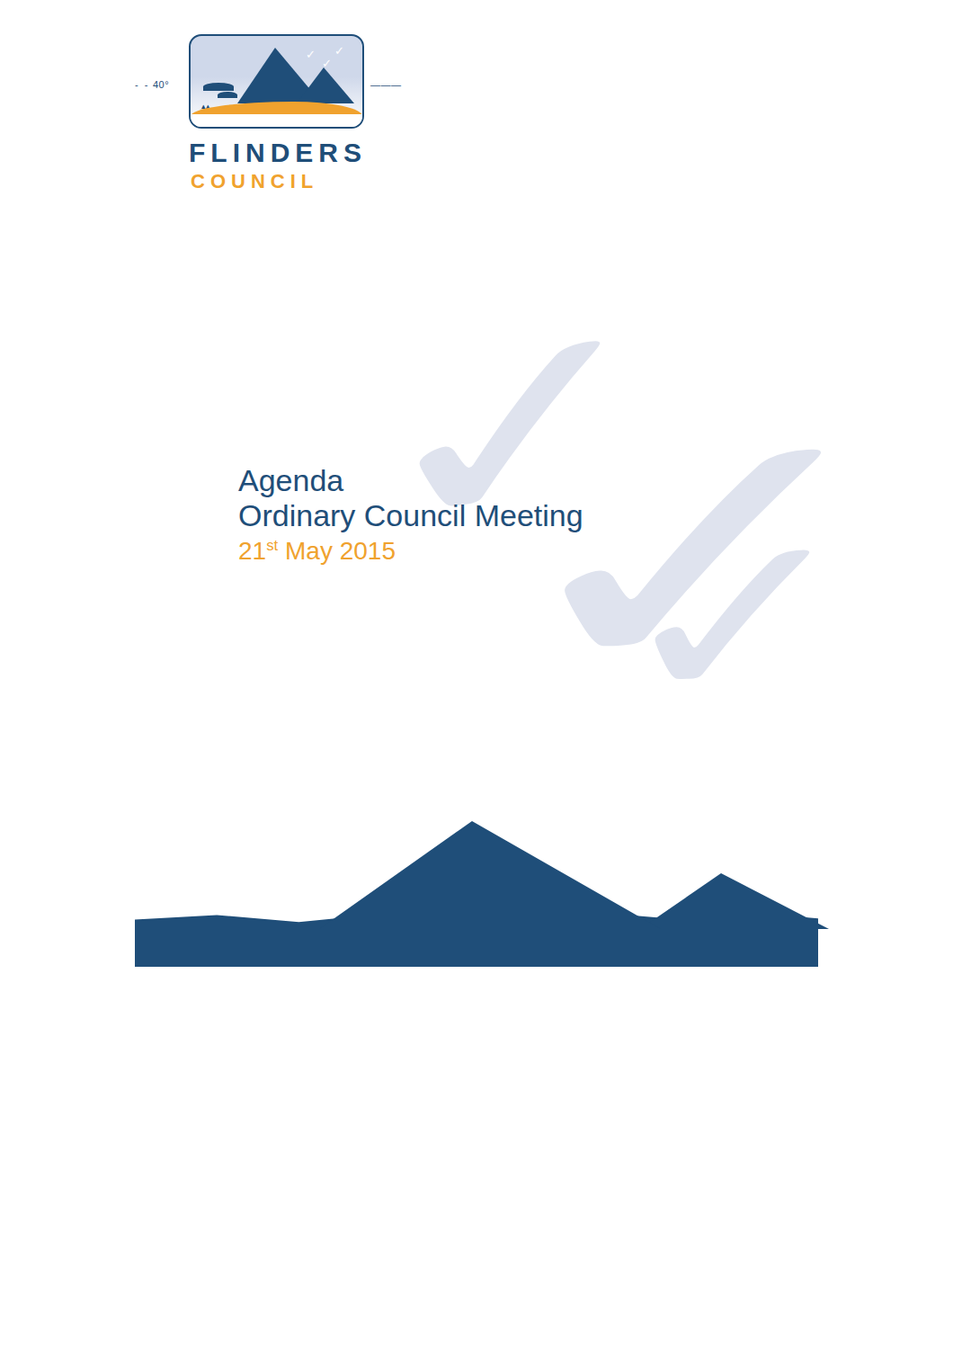- - 40°
———
✓ ✓ ✓ ▴▴
FLINDERS
COUNCIL
✓
✓
✓
Agenda
Ordinary Council Meeting
21st May 2015